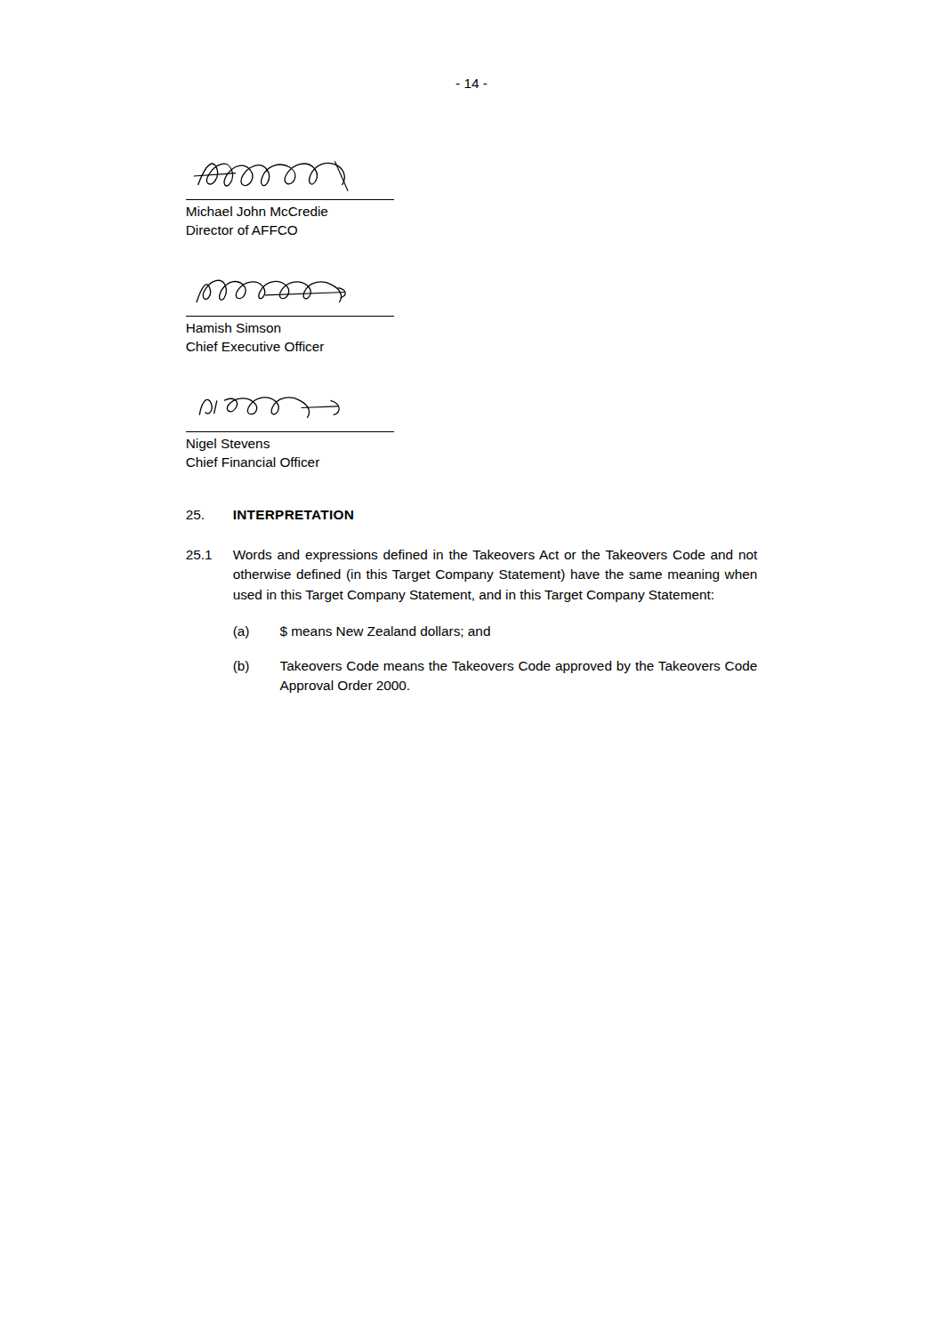- 14 -
Michael John McCredie
Director of AFFCO
Hamish Simson
Chief Executive Officer
Nigel Stevens
Chief Financial Officer
25.
INTERPRETATION
25.1
Words and expressions defined in the Takeovers Act or the Takeovers Code and not otherwise defined (in this Target Company Statement) have the same meaning when used in this Target Company Statement, and in this Target Company Statement:
(a)
$ means New Zealand dollars; and
(b)
Takeovers Code means the Takeovers Code approved by the Takeovers Code Approval Order 2000.